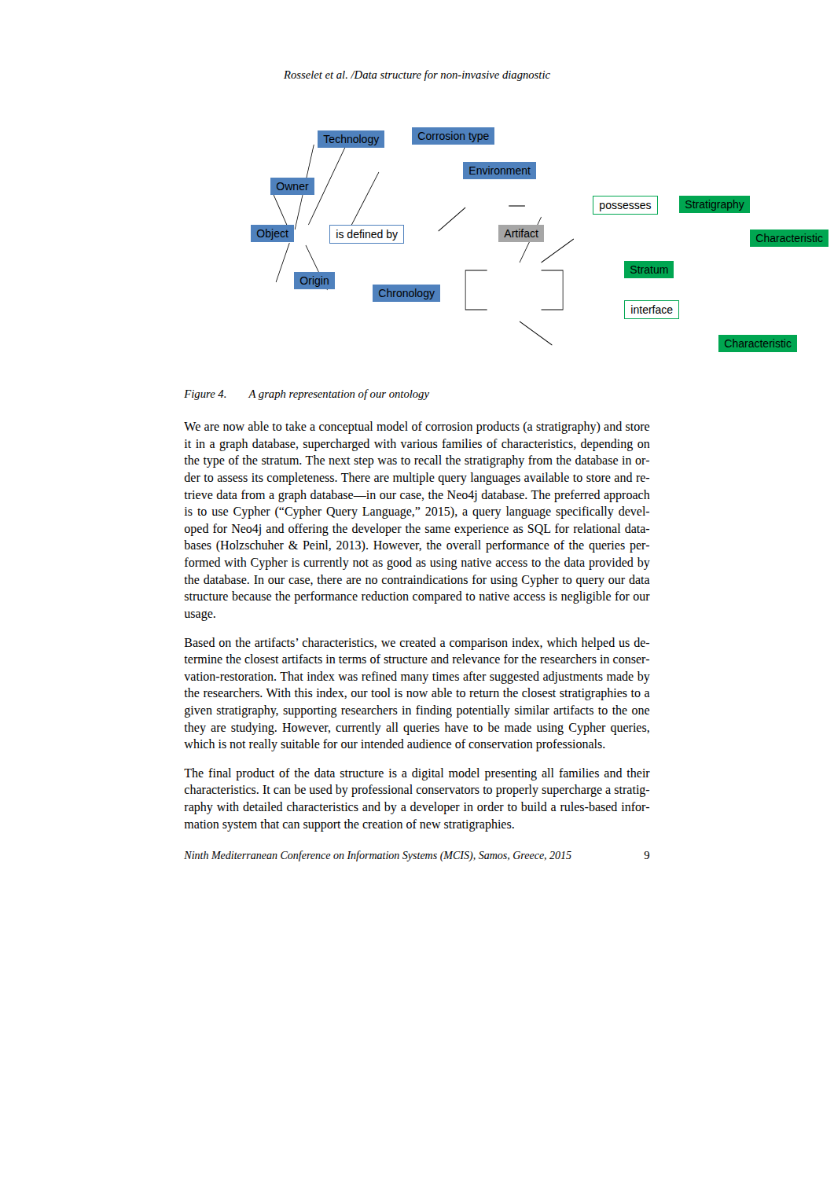Rosselet et al. /Data structure for non-invasive diagnostic
Technology
Corrosion type
Environment
Owner
Object
Origin
Chronology
is defined by
Artifact
possesses
Stratigraphy
Characteristic
Stratum
interface
Characteristic
Figure 4. A graph representation of our ontology
We are now able to take a conceptual model of corrosion products (a stratigraphy) and store it in a graph database, supercharged with various families of characteristics, depending on the type of the stratum. The next step was to recall the stratigraphy from the database in order to assess its completeness. There are multiple query languages available to store and retrieve data from a graph database—in our case, the Neo4j database. The preferred approach is to use Cypher (“Cypher Query Language,” 2015), a query language specifically developed for Neo4j and offering the developer the same experience as SQL for relational databases (Holzschuher & Peinl, 2013). However, the overall performance of the queries performed with Cypher is currently not as good as using native access to the data provided by the database. In our case, there are no contraindications for using Cypher to query our data structure because the performance reduction compared to native access is negligible for our usage.
Based on the artifacts’ characteristics, we created a comparison index, which helped us determine the closest artifacts in terms of structure and relevance for the researchers in conservation-restoration. That index was refined many times after suggested adjustments made by the researchers. With this index, our tool is now able to return the closest stratigraphies to a given stratigraphy, supporting researchers in finding potentially similar artifacts to the one they are studying. However, currently all queries have to be made using Cypher queries, which is not really suitable for our intended audience of conservation professionals.
The final product of the data structure is a digital model presenting all families and their characteristics. It can be used by professional conservators to properly supercharge a stratigraphy with detailed characteristics and by a developer in order to build a rules-based information system that can support the creation of new stratigraphies.
Ninth Mediterranean Conference on Information Systems (MCIS), Samos, Greece, 2015 9